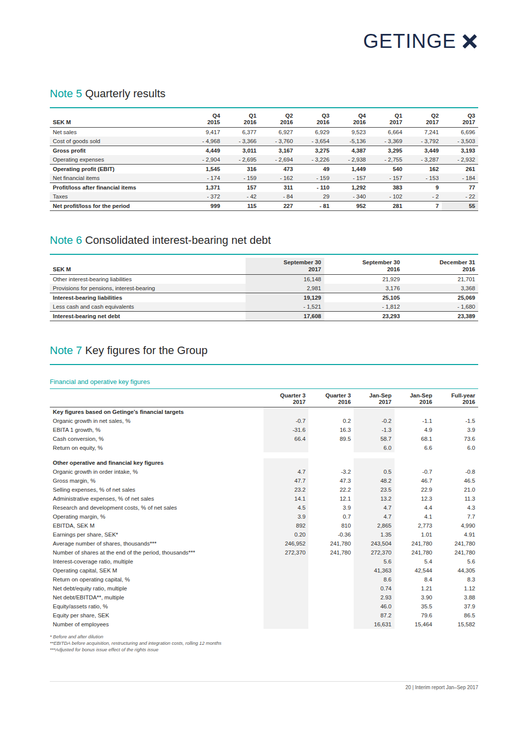GETINGE
Note 5 Quarterly results
| SEK M | Q4 2015 | Q1 2016 | Q2 2016 | Q3 2016 | Q4 2016 | Q1 2017 | Q2 2017 | Q3 2017 |
| --- | --- | --- | --- | --- | --- | --- | --- | --- |
| Net sales | 9,417 | 6,377 | 6,927 | 6,929 | 9,523 | 6,664 | 7,241 | 6,696 |
| Cost of goods sold | - 4,968 | - 3,366 | - 3,760 | - 3,654 | -5,136 | - 3,369 | - 3,792 | - 3,503 |
| Gross profit | 4,449 | 3,011 | 3,167 | 3,275 | 4,387 | 3,295 | 3,449 | 3,193 |
| Operating expenses | - 2,904 | - 2,695 | - 2,694 | - 3,226 | - 2,938 | - 2,755 | - 3,287 | - 2,932 |
| Operating profit (EBIT) | 1,545 | 316 | 473 | 49 | 1,449 | 540 | 162 | 261 |
| Net financial items | - 174 | - 159 | - 162 | - 159 | - 157 | - 157 | - 153 | - 184 |
| Profit/loss after financial items | 1,371 | 157 | 311 | - 110 | 1,292 | 383 | 9 | 77 |
| Taxes | - 372 | - 42 | - 84 | 29 | - 340 | - 102 | - 2 | - 22 |
| Net profit/loss for the period | 999 | 115 | 227 | - 81 | 952 | 281 | 7 | 55 |
Note 6 Consolidated interest-bearing net debt
| SEK M | September 30 2017 | September 30 2016 | December 31 2016 |
| --- | --- | --- | --- |
| Other interest-bearing liabilities | 16,148 | 21,929 | 21,701 |
| Provisions for pensions, interest-bearing | 2,981 | 3,176 | 3,368 |
| Interest-bearing liabilities | 19,129 | 25,105 | 25,069 |
| Less cash and cash equivalents | - 1,521 | - 1,812 | - 1,680 |
| Interest-bearing net debt | 17,608 | 23,293 | 23,389 |
Note 7 Key figures for the Group
Financial and operative key figures
| | Quarter 3 2017 | Quarter 3 2016 | Jan-Sep 2017 | Jan-Sep 2016 | Full-year 2016 |
| --- | --- | --- | --- | --- | --- |
| Key figures based on Getinge’s financial targets | | | | | |
| Organic growth in net sales, % | -0.7 | 0.2 | -0.2 | -1.1 | -1.5 |
| EBITA 1 growth, % | -31.6 | 16.3 | -1.3 | 4.9 | 3.9 |
| Cash conversion, % | 66.4 | 89.5 | 58.7 | 68.1 | 73.6 |
| Return on equity, % | | | 6.0 | 6.6 | 6.0 |
| Other operative and financial key figures | | | | | |
| Organic growth in order intake, % | 4.7 | -3.2 | 0.5 | -0.7 | -0.8 |
| Gross margin, % | 47.7 | 47.3 | 48.2 | 46.7 | 46.5 |
| Selling expenses, % of net sales | 23.2 | 22.2 | 23.5 | 22.9 | 21.0 |
| Administrative expenses, % of net sales | 14.1 | 12.1 | 13.2 | 12.3 | 11.3 |
| Research and development costs, % of net sales | 4.5 | 3.9 | 4.7 | 4.4 | 4.3 |
| Operating margin, % | 3.9 | 0.7 | 4.7 | 4.1 | 7.7 |
| EBITDA, SEK M | 892 | 810 | 2,865 | 2,773 | 4,990 |
| Earnings per share, SEK* | 0.20 | -0.36 | 1.35 | 1.01 | 4.91 |
| Average number of shares, thousands*** | 246,952 | 241,780 | 243,504 | 241,780 | 241,780 |
| Number of shares at the end of the period, thousands*** | 272,370 | 241,780 | 272,370 | 241,780 | 241,780 |
| Interest-coverage ratio, multiple | | | 5.6 | 5.4 | 5.6 |
| Operating capital, SEK M | | | 41,363 | 42,544 | 44,305 |
| Return on operating capital, % | | | 8.6 | 8.4 | 8.3 |
| Net debt/equity ratio, multiple | | | 0.74 | 1.21 | 1.12 |
| Net debt/EBITDA**, multiple | | | 2.93 | 3.90 | 3.88 |
| Equity/assets ratio, % | | | 46.0 | 35.5 | 37.9 |
| Equity per share, SEK | | | 87.2 | 79.6 | 86.5 |
| Number of employees | | | 16,631 | 15,464 | 15,582 |
* Before and after dilution
**EBITDA before acquisition, restructuring and integration costs, rolling 12 months
***Adjusted for bonus issue effect of the rights issue
20 | Interim report Jan–Sep 2017